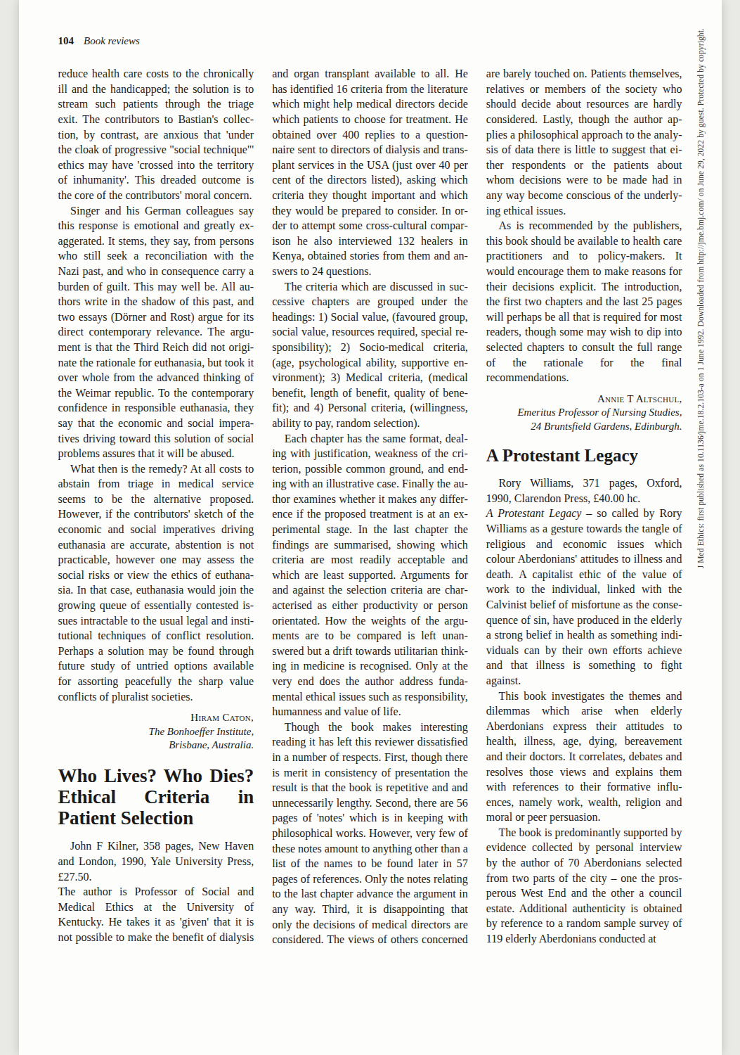104 Book reviews
J Med Ethics: first published as 10.1136/jme.18.2.103-a on 1 June 1992. Downloaded from http://jme.bmj.com/ on June 29, 2022 by guest. Protected by copyright.
reduce health care costs to the chronically ill and the handicapped; the solution is to stream such patients through the triage exit. The contributors to Bastian's collection, by contrast, are anxious that 'under the cloak of progressive "social technique"' ethics may have 'crossed into the territory of inhumanity'. This dreaded outcome is the core of the contributors' moral concern.
Singer and his German colleagues say this response is emotional and greatly exaggerated. It stems, they say, from persons who still seek a reconciliation with the Nazi past, and who in consequence carry a burden of guilt. This may well be. All authors write in the shadow of this past, and two essays (Dörner and Rost) argue for its direct contemporary relevance. The argument is that the Third Reich did not originate the rationale for euthanasia, but took it over whole from the advanced thinking of the Weimar republic. To the contemporary confidence in responsible euthanasia, they say that the economic and social imperatives driving toward this solution of social problems assures that it will be abused.
What then is the remedy? At all costs to abstain from triage in medical service seems to be the alternative proposed. However, if the contributors' sketch of the economic and social imperatives driving euthanasia are accurate, abstention is not practicable, however one may assess the social risks or view the ethics of euthanasia. In that case, euthanasia would join the growing queue of essentially contested issues intractable to the usual legal and institutional techniques of conflict resolution. Perhaps a solution may be found through future study of untried options available for assorting peacefully the sharp value conflicts of pluralist societies.
Hiram Caton,
The Bonhoeffer Institute,
Brisbane, Australia.
Who Lives? Who Dies? Ethical Criteria in Patient Selection
John F Kilner, 358 pages, New Haven and London, 1990, Yale University Press, £27.50.
The author is Professor of Social and Medical Ethics at the University of Kentucky. He takes it as 'given' that it is not possible to make the benefit of dialysis and organ transplant available to all. He has identified 16 criteria from the literature which might help medical directors decide which patients to choose for treatment. He obtained over 400 replies to a questionnaire sent to directors of dialysis and transplant services in the USA (just over 40 per cent of the directors listed), asking which criteria they thought important and which they would be prepared to consider. In order to attempt some cross-cultural comparison he also interviewed 132 healers in Kenya, obtained stories from them and answers to 24 questions.
The criteria which are discussed in successive chapters are grouped under the headings: 1) Social value, (favoured group, social value, resources required, special responsibility); 2) Socio-medical criteria, (age, psychological ability, supportive environment); 3) Medical criteria, (medical benefit, length of benefit, quality of benefit); and 4) Personal criteria, (willingness, ability to pay, random selection).
Each chapter has the same format, dealing with justification, weakness of the criterion, possible common ground, and ending with an illustrative case. Finally the author examines whether it makes any difference if the proposed treatment is at an experimental stage. In the last chapter the findings are summarised, showing which criteria are most readily acceptable and which are least supported. Arguments for and against the selection criteria are characterised as either productivity or person orientated. How the weights of the arguments are to be compared is left unanswered but a drift towards utilitarian thinking in medicine is recognised. Only at the very end does the author address fundamental ethical issues such as responsibility, humanness and value of life.
Though the book makes interesting reading it has left this reviewer dissatisfied in a number of respects. First, though there is merit in consistency of presentation the result is that the book is repetitive and and unnecessarily lengthy. Second, there are 56 pages of 'notes' which is in keeping with philosophical works. However, very few of these notes amount to anything other than a list of the names to be found later in 57 pages of references. Only the notes relating to the last chapter advance the argument in any way. Third, it is disappointing that only the decisions of medical directors are considered. The views of others concerned are barely touched on. Patients themselves, relatives or members of the society who should decide about resources are hardly considered. Lastly, though the author applies a philosophical approach to the analysis of data there is little to suggest that either respondents or the patients about whom decisions were to be made had in any way become conscious of the underlying ethical issues.
As is recommended by the publishers, this book should be available to health care practitioners and to policy-makers. It would encourage them to make reasons for their decisions explicit. The introduction, the first two chapters and the last 25 pages will perhaps be all that is required for most readers, though some may wish to dip into selected chapters to consult the full range of the rationale for the final recommendations.
Annie T Altschul,
Emeritus Professor of Nursing Studies,
24 Bruntsfield Gardens, Edinburgh.
A Protestant Legacy
Rory Williams, 371 pages, Oxford, 1990, Clarendon Press, £40.00 hc.
A Protestant Legacy – so called by Rory Williams as a gesture towards the tangle of religious and economic issues which colour Aberdonians' attitudes to illness and death. A capitalist ethic of the value of work to the individual, linked with the Calvinist belief of misfortune as the consequence of sin, have produced in the elderly a strong belief in health as something individuals can by their own efforts achieve and that illness is something to fight against.
This book investigates the themes and dilemmas which arise when elderly Aberdonians express their attitudes to health, illness, age, dying, bereavement and their doctors. It correlates, debates and resolves those views and explains them with references to their formative influences, namely work, wealth, religion and moral or peer persuasion.
The book is predominantly supported by evidence collected by personal interview by the author of 70 Aberdonians selected from two parts of the city – one the prosperous West End and the other a council estate. Additional authenticity is obtained by reference to a random sample survey of 119 elderly Aberdonians conducted at